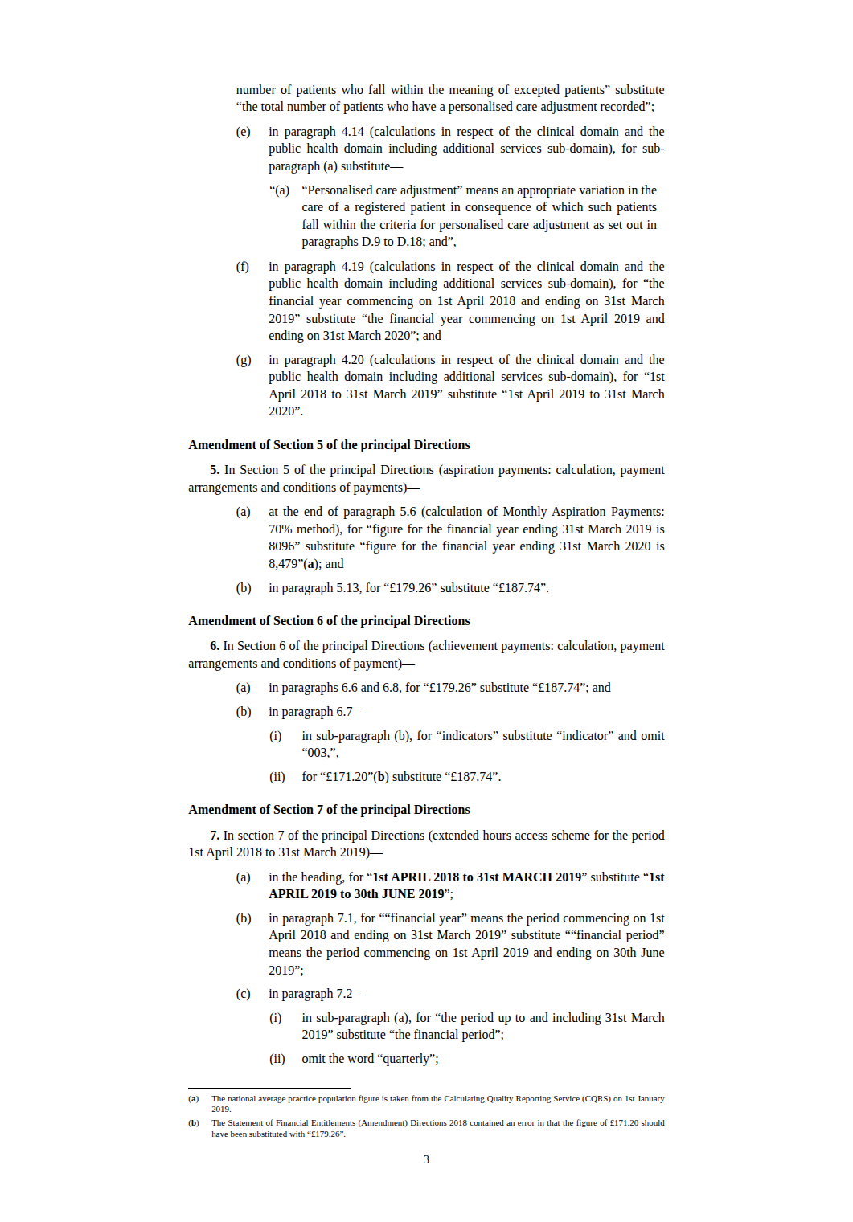number of patients who fall within the meaning of excepted patients” substitute “the total number of patients who have a personalised care adjustment recorded”;
(e) in paragraph 4.14 (calculations in respect of the clinical domain and the public health domain including additional services sub-domain), for sub-paragraph (a) substitute—
“(a) “Personalised care adjustment” means an appropriate variation in the care of a registered patient in consequence of which such patients fall within the criteria for personalised care adjustment as set out in paragraphs D.9 to D.18; and”,
(f) in paragraph 4.19 (calculations in respect of the clinical domain and the public health domain including additional services sub-domain), for “the financial year commencing on 1st April 2018 and ending on 31st March 2019” substitute “the financial year commencing on 1st April 2019 and ending on 31st March 2020”; and
(g) in paragraph 4.20 (calculations in respect of the clinical domain and the public health domain including additional services sub-domain), for “1st April 2018 to 31st March 2019” substitute “1st April 2019 to 31st March 2020”.
Amendment of Section 5 of the principal Directions
5. In Section 5 of the principal Directions (aspiration payments: calculation, payment arrangements and conditions of payments)—
(a) at the end of paragraph 5.6 (calculation of Monthly Aspiration Payments: 70% method), for “figure for the financial year ending 31st March 2019 is 8096” substitute “figure for the financial year ending 31st March 2020 is 8,479”(a); and
(b) in paragraph 5.13, for “£179.26” substitute “£187.74”.
Amendment of Section 6 of the principal Directions
6. In Section 6 of the principal Directions (achievement payments: calculation, payment arrangements and conditions of payment)—
(a) in paragraphs 6.6 and 6.8, for “£179.26” substitute “£187.74”; and
(b) in paragraph 6.7—
(i) in sub-paragraph (b), for “indicators” substitute “indicator” and omit “003,”,
(ii) for “£171.20”(b) substitute “£187.74”.
Amendment of Section 7 of the principal Directions
7. In section 7 of the principal Directions (extended hours access scheme for the period 1st April 2018 to 31st March 2019)—
(a) in the heading, for “1st APRIL 2018 to 31st MARCH 2019” substitute “1st APRIL 2019 to 30th JUNE 2019”;
(b) in paragraph 7.1, for ““financial year” means the period commencing on 1st April 2018 and ending on 31st March 2019” substitute ““financial period” means the period commencing on 1st April 2019 and ending on 30th June 2019”;
(c) in paragraph 7.2—
(i) in sub-paragraph (a), for “the period up to and including 31st March 2019” substitute “the financial period”;
(ii) omit the word “quarterly”;
(a) The national average practice population figure is taken from the Calculating Quality Reporting Service (CQRS) on 1st January 2019.
(b) The Statement of Financial Entitlements (Amendment) Directions 2018 contained an error in that the figure of £171.20 should have been substituted with “£179.26”.
3